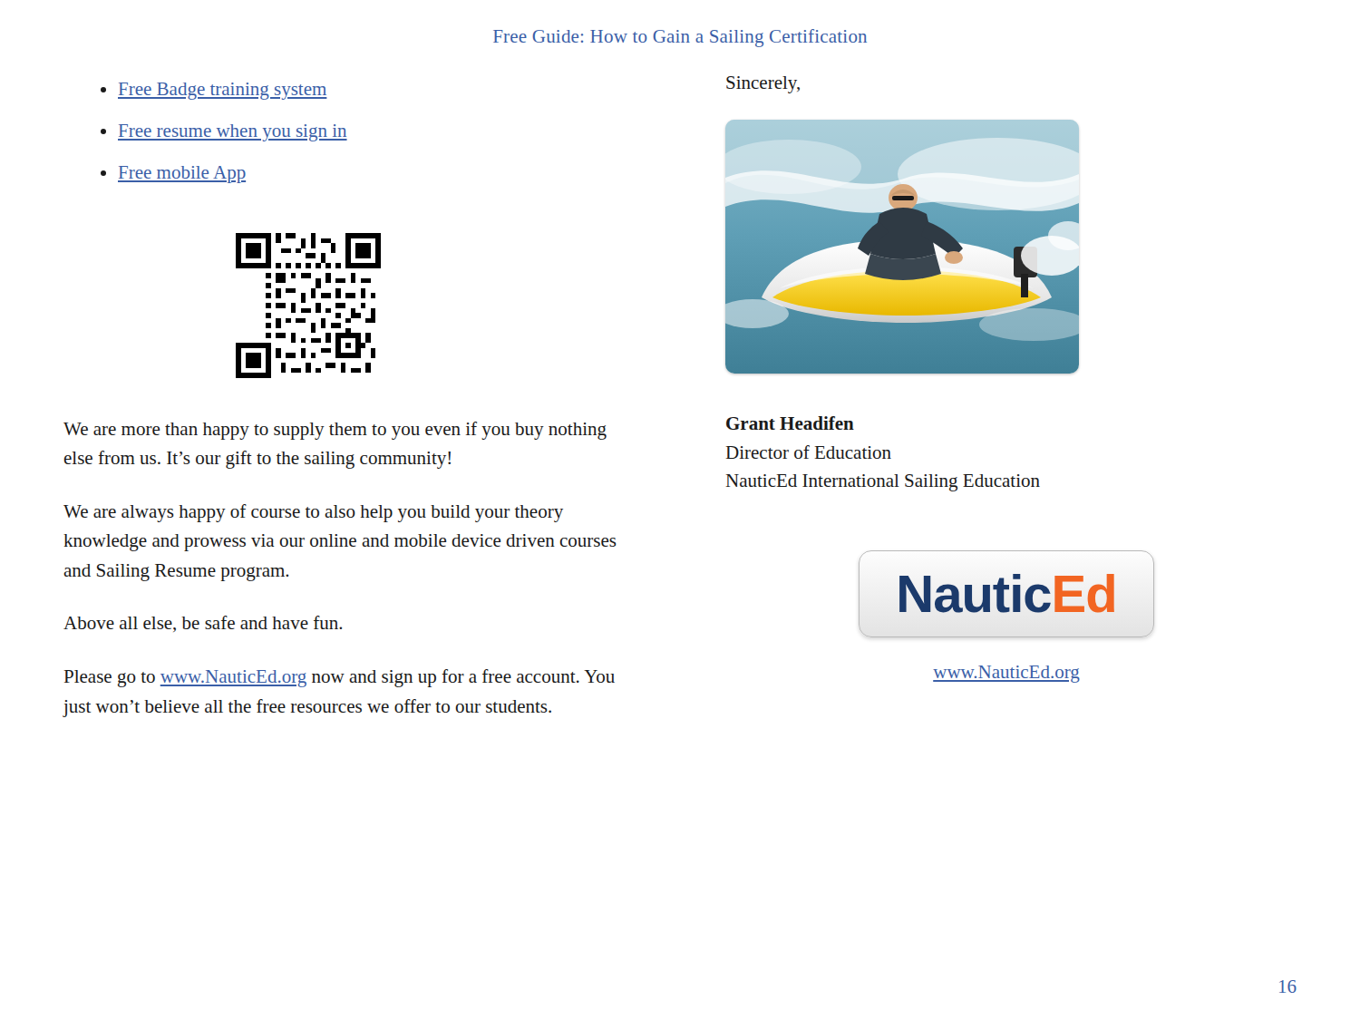Free Guide: How to Gain a Sailing Certification
Free Badge training system
Free resume when you sign in
Free mobile App
We are more than happy to supply them to you even if you buy nothing else from us. It’s our gift to the sailing community!
We are always happy of course to also help you build your theory knowledge and prowess via our online and mobile device driven courses and Sailing Resume program.
Above all else, be safe and have fun.
Please go to www.NauticEd.org now and sign up for a free account. You just won’t believe all the free resources we offer to our students.
Sincerely,
Grant Headifen
Director of Education
NauticEd International Sailing Education
Nautic Ed
www.NauticEd.org
16